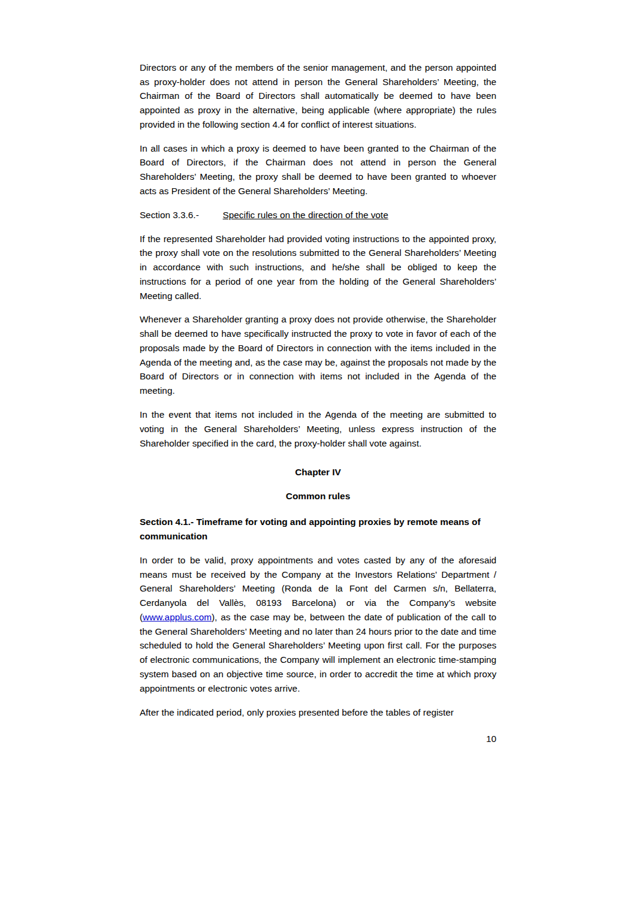Directors or any of the members of the senior management, and the person appointed as proxy-holder does not attend in person the General Shareholders’ Meeting, the Chairman of the Board of Directors shall automatically be deemed to have been appointed as proxy in the alternative, being applicable (where appropriate) the rules provided in the following section 4.4 for conflict of interest situations.
In all cases in which a proxy is deemed to have been granted to the Chairman of the Board of Directors, if the Chairman does not attend in person the General Shareholders’ Meeting, the proxy shall be deemed to have been granted to whoever acts as President of the General Shareholders’ Meeting.
Section 3.3.6.- Specific rules on the direction of the vote
If the represented Shareholder had provided voting instructions to the appointed proxy, the proxy shall vote on the resolutions submitted to the General Shareholders’ Meeting in accordance with such instructions, and he/she shall be obliged to keep the instructions for a period of one year from the holding of the General Shareholders’ Meeting called.
Whenever a Shareholder granting a proxy does not provide otherwise, the Shareholder shall be deemed to have specifically instructed the proxy to vote in favor of each of the proposals made by the Board of Directors in connection with the items included in the Agenda of the meeting and, as the case may be, against the proposals not made by the Board of Directors or in connection with items not included in the Agenda of the meeting.
In the event that items not included in the Agenda of the meeting are submitted to voting in the General Shareholders’ Meeting, unless express instruction of the Shareholder specified in the card, the proxy-holder shall vote against.
Chapter IV
Common rules
Section 4.1.- Timeframe for voting and appointing proxies by remote means of communication
In order to be valid, proxy appointments and votes casted by any of the aforesaid means must be received by the Company at the Investors Relations’ Department / General Shareholders’ Meeting (Ronda de la Font del Carmen s/n, Bellaterra, Cerdanyola del Vallès, 08193 Barcelona) or via the Company’s website (www.applus.com), as the case may be, between the date of publication of the call to the General Shareholders’ Meeting and no later than 24 hours prior to the date and time scheduled to hold the General Shareholders’ Meeting upon first call. For the purposes of electronic communications, the Company will implement an electronic time-stamping system based on an objective time source, in order to accredit the time at which proxy appointments or electronic votes arrive.
After the indicated period, only proxies presented before the tables of register
10